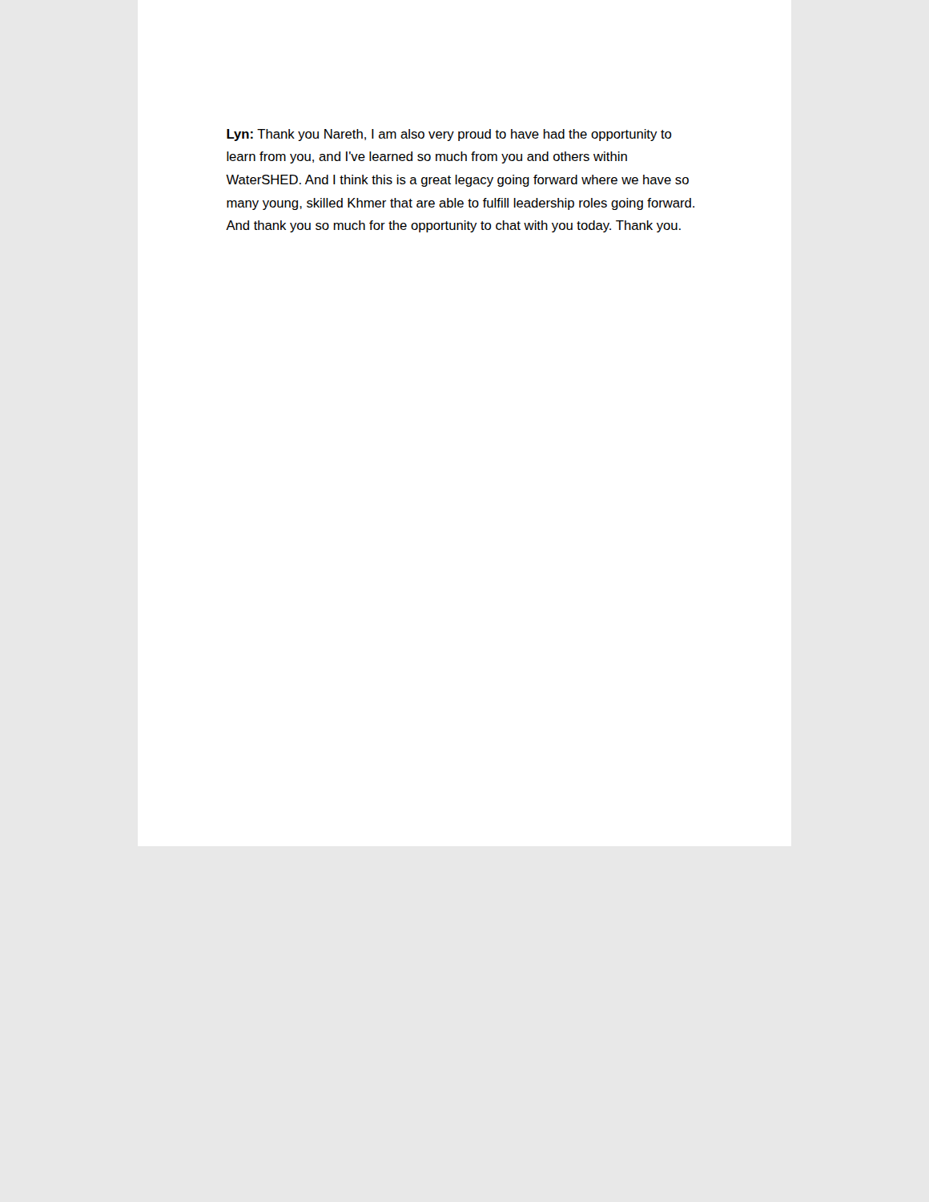Lyn: Thank you Nareth, I am also very proud to have had the opportunity to learn from you, and I've learned so much from you and others within WaterSHED. And I think this is a great legacy going forward where we have so many young, skilled Khmer that are able to fulfill leadership roles going forward. And thank you so much for the opportunity to chat with you today. Thank you.